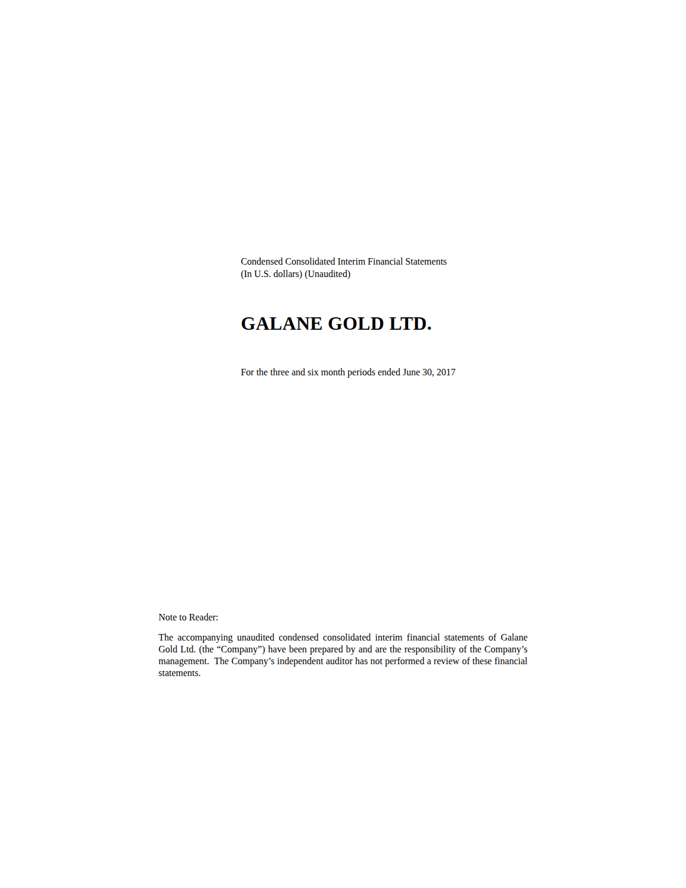Condensed Consolidated Interim Financial Statements
(In U.S. dollars) (Unaudited)
GALANE GOLD LTD.
For the three and six month periods ended June 30, 2017
Note to Reader:
The accompanying unaudited condensed consolidated interim financial statements of Galane Gold Ltd. (the “Company”) have been prepared by and are the responsibility of the Company’s management. The Company’s independent auditor has not performed a review of these financial statements.